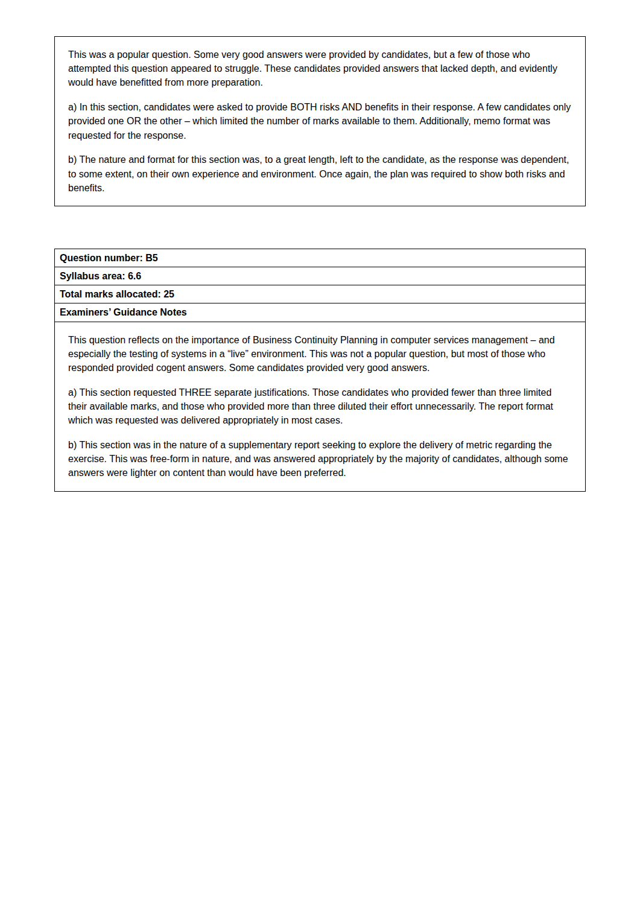This was a popular question. Some very good answers were provided by candidates, but a few of those who attempted this question appeared to struggle. These candidates provided answers that lacked depth, and evidently would have benefitted from more preparation.
a) In this section, candidates were asked to provide BOTH risks AND benefits in their response. A few candidates only provided one OR the other – which limited the number of marks available to them. Additionally, memo format was requested for the response.
b) The nature and format for this section was, to a great length, left to the candidate, as the response was dependent, to some extent, on their own experience and environment. Once again, the plan was required to show both risks and benefits.
| Question number: B5 |
| Syllabus area: 6.6 |
| Total marks allocated: 25 |
| Examiners’ Guidance Notes |
This question reflects on the importance of Business Continuity Planning in computer services management – and especially the testing of systems in a “live” environment. This was not a popular question, but most of those who responded provided cogent answers. Some candidates provided very good answers.
a) This section requested THREE separate justifications. Those candidates who provided fewer than three limited their available marks, and those who provided more than three diluted their effort unnecessarily. The report format which was requested was delivered appropriately in most cases.
b) This section was in the nature of a supplementary report seeking to explore the delivery of metric regarding the exercise. This was free-form in nature, and was answered appropriately by the majority of candidates, although some answers were lighter on content than would have been preferred.